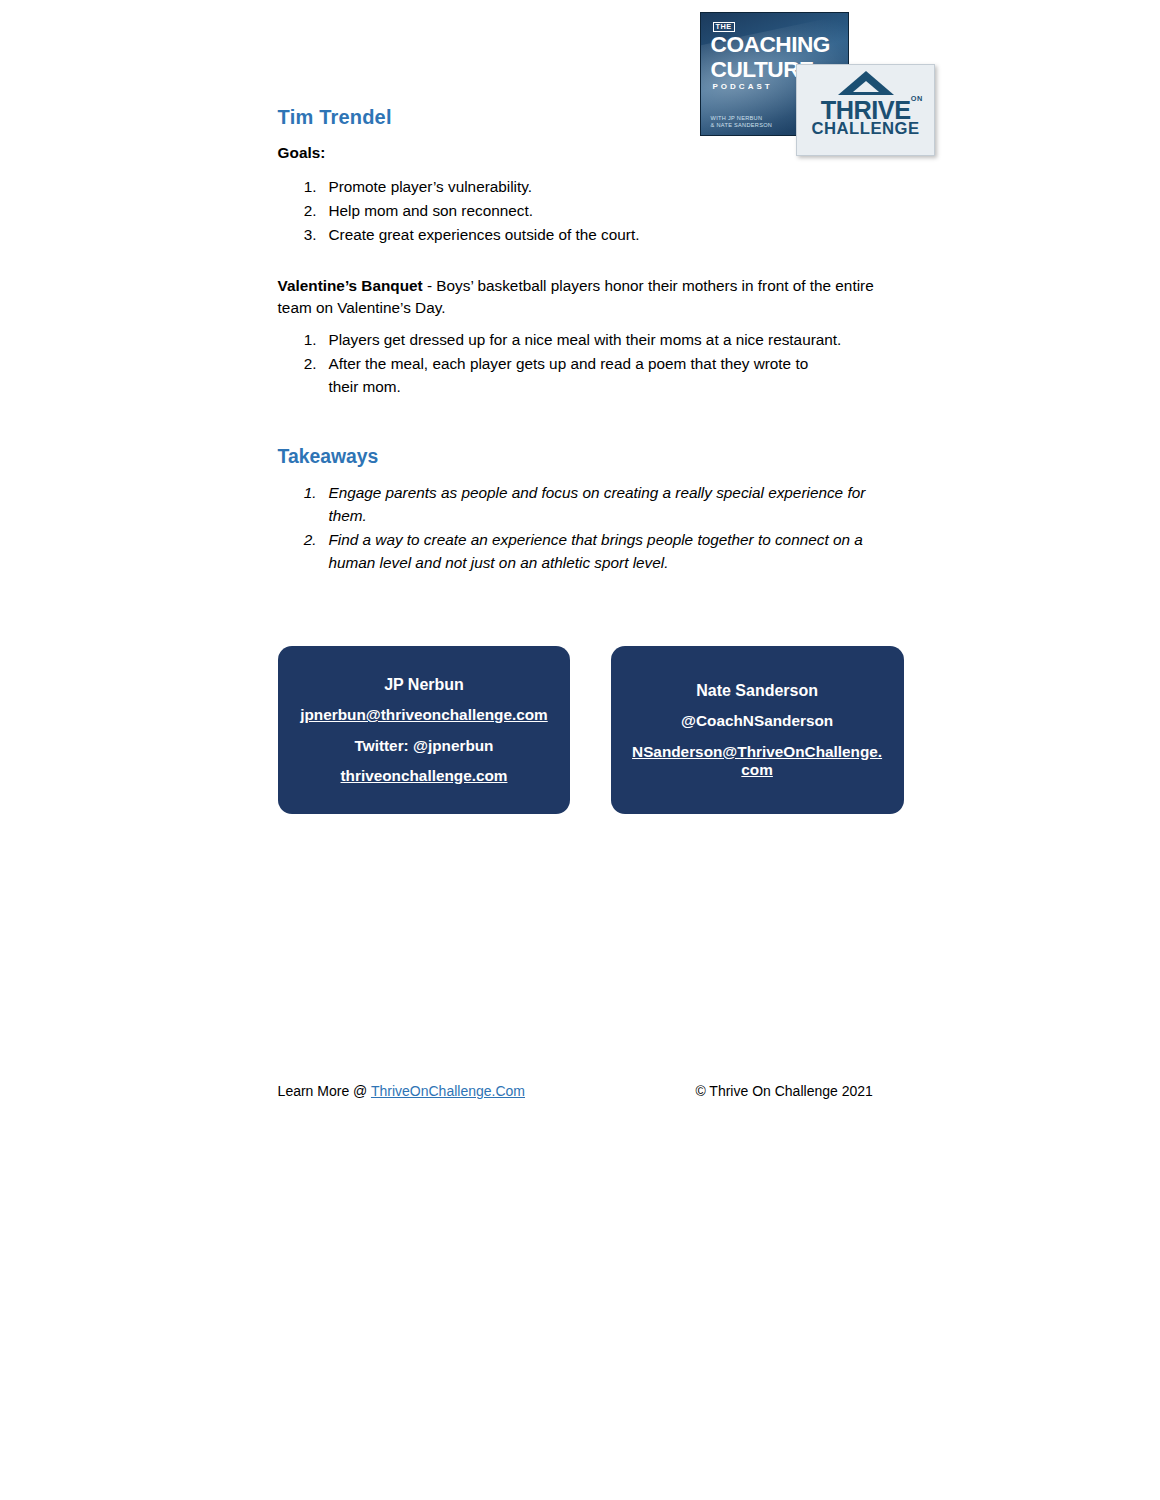THE
COACHING
CULTURE
PODCAST
WITH JP NERBUN
& NATE SANDERSON
ON
THRIVE
CHALLENGE
Tim Trendel
Goals:
Promote player’s vulnerability.
Help mom and son reconnect.
Create great experiences outside of the court.
Valentine’s Banquet - Boys’ basketball players honor their mothers in front of the entire team on Valentine’s Day.
Players get dressed up for a nice meal with their moms at a nice restaurant.
After the meal, each player gets up and read a poem that they wrote to
their mom.
Takeaways
Engage parents as people and focus on creating a really special experience for them.
Find a way to create an experience that brings people together to connect on a human level and not just on an athletic sport level.
JP Nerbun
jpnerbun@thriveonchallenge.com
Twitter: @jpnerbun
thriveonchallenge.com
Nate Sanderson
@CoachNSanderson
NSanderson@ThriveOnChallenge.com
Learn More @ ThriveOnChallenge.Com
© Thrive On Challenge 2021